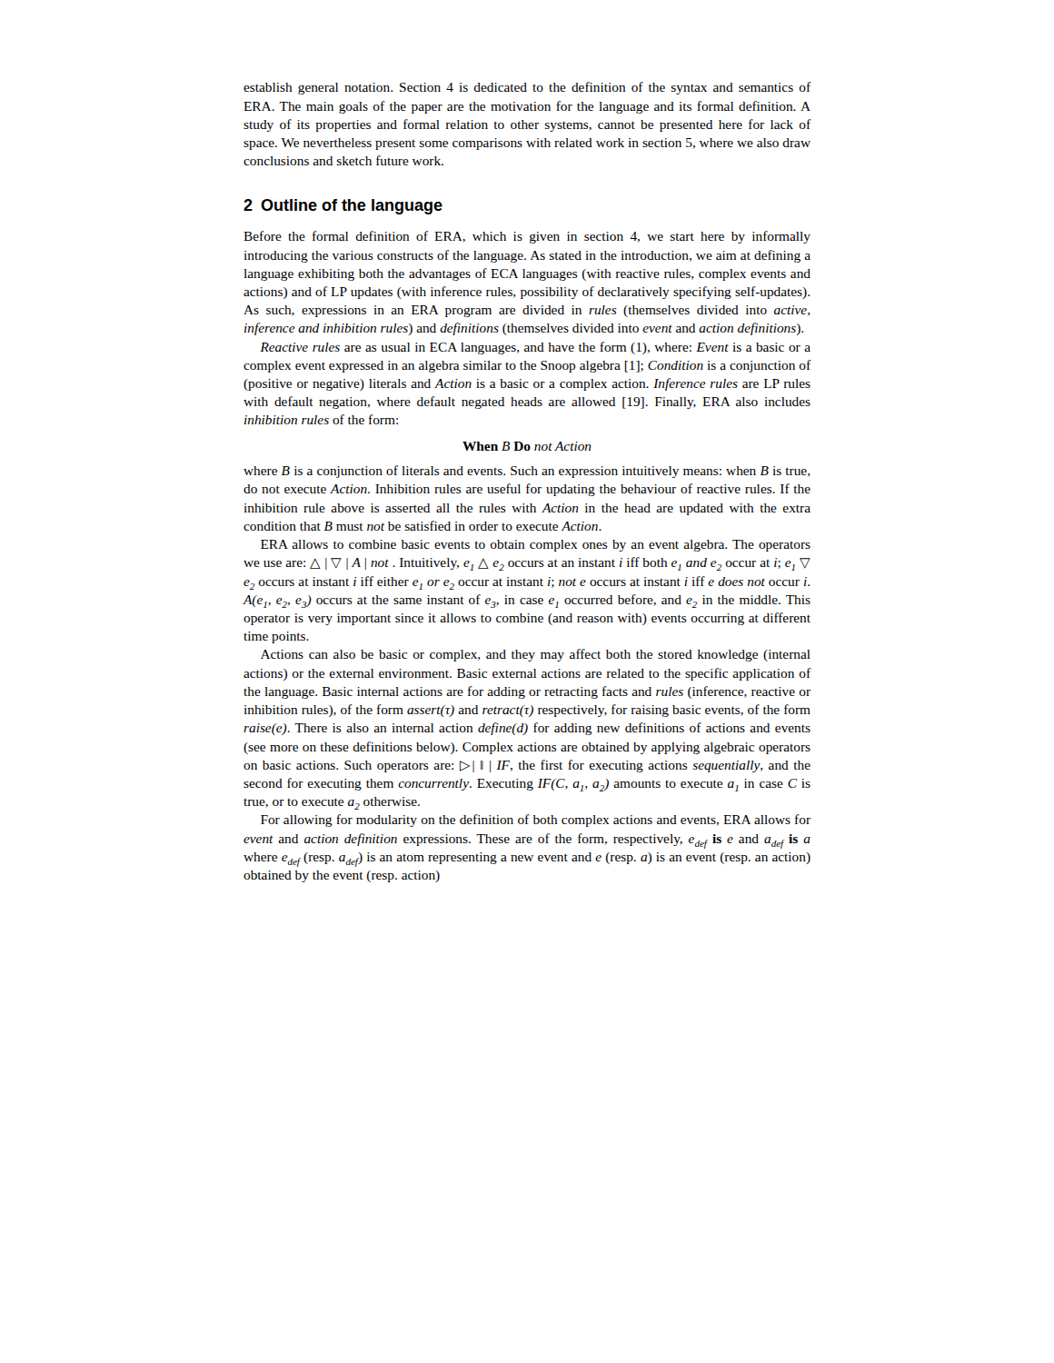establish general notation. Section 4 is dedicated to the definition of the syntax and semantics of ERA. The main goals of the paper are the motivation for the language and its formal definition. A study of its properties and formal relation to other systems, cannot be presented here for lack of space. We nevertheless present some comparisons with related work in section 5, where we also draw conclusions and sketch future work.
2 Outline of the language
Before the formal definition of ERA, which is given in section 4, we start here by informally introducing the various constructs of the language. As stated in the introduction, we aim at defining a language exhibiting both the advantages of ECA languages (with reactive rules, complex events and actions) and of LP updates (with inference rules, possibility of declaratively specifying self-updates). As such, expressions in an ERA program are divided in rules (themselves divided into active, inference and inhibition rules) and definitions (themselves divided into event and action definitions).
Reactive rules are as usual in ECA languages, and have the form (1), where: Event is a basic or a complex event expressed in an algebra similar to the Snoop algebra [1]; Condition is a conjunction of (positive or negative) literals and Action is a basic or a complex action. Inference rules are LP rules with default negation, where default negated heads are allowed [19]. Finally, ERA also includes inhibition rules of the form:
When B Do not Action
where B is a conjunction of literals and events. Such an expression intuitively means: when B is true, do not execute Action. Inhibition rules are useful for updating the behaviour of reactive rules. If the inhibition rule above is asserted all the rules with Action in the head are updated with the extra condition that B must not be satisfied in order to execute Action.
ERA allows to combine basic events to obtain complex ones by an event algebra. The operators we use are: △ | ▽ | A | not . Intuitively, e1 △ e2 occurs at an instant i iff both e1 and e2 occur at i; e1 ▽ e2 occurs at instant i iff either e1 or e2 occur at instant i; not e occurs at instant i iff e does not occur i. A(e1, e2, e3) occurs at the same instant of e3, in case e1 occurred before, and e2 in the middle. This operator is very important since it allows to combine (and reason with) events occurring at different time points.
Actions can also be basic or complex, and they may affect both the stored knowledge (internal actions) or the external environment. Basic external actions are related to the specific application of the language. Basic internal actions are for adding or retracting facts and rules (inference, reactive or inhibition rules), of the form assert(τ) and retract(τ) respectively, for raising basic events, of the form raise(e). There is also an internal action define(d) for adding new definitions of actions and events (see more on these definitions below). Complex actions are obtained by applying algebraic operators on basic actions. Such operators are: ▷| ‖ | IF, the first for executing actions sequentially, and the second for executing them concurrently. Executing IF(C, a1, a2) amounts to execute a1 in case C is true, or to execute a2 otherwise.
For allowing for modularity on the definition of both complex actions and events, ERA allows for event and action definition expressions. These are of the form, respectively, edef is e and adef is a where edef (resp. adef) is an atom representing a new event and e (resp. a) is an event (resp. an action) obtained by the event (resp. action)